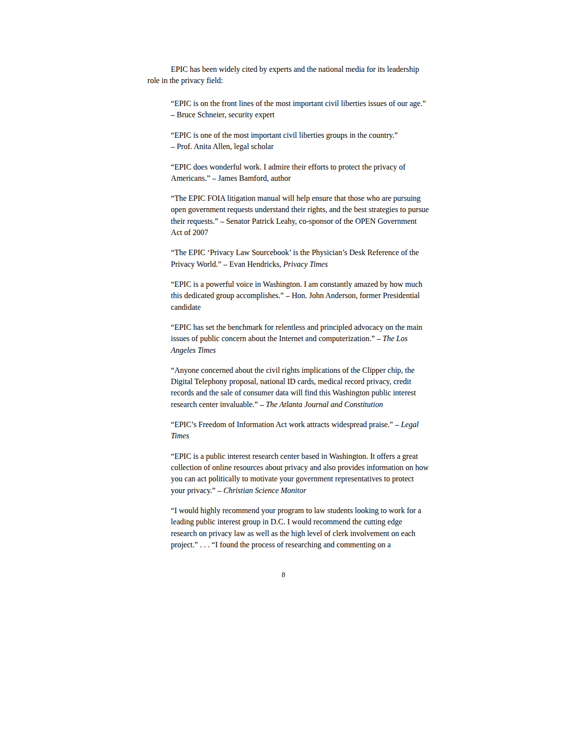EPIC has been widely cited by experts and the national media for its leadership role in the privacy field:
“EPIC is on the front lines of the most important civil liberties issues of our age.”
– Bruce Schneier, security expert
“EPIC is one of the most important civil liberties groups in the country.”
– Prof. Anita Allen, legal scholar
“EPIC does wonderful work. I admire their efforts to protect the privacy of Americans.” – James Bamford, author
“The EPIC FOIA litigation manual will help ensure that those who are pursuing open government requests understand their rights, and the best strategies to pursue their requests.” – Senator Patrick Leahy, co-sponsor of the OPEN Government Act of 2007
“The EPIC ‘Privacy Law Sourcebook’ is the Physician’s Desk Reference of the Privacy World.” – Evan Hendricks, Privacy Times
“EPIC is a powerful voice in Washington. I am constantly amazed by how much this dedicated group accomplishes.” – Hon. John Anderson, former Presidential candidate
“EPIC has set the benchmark for relentless and principled advocacy on the main issues of public concern about the Internet and computerization.” – The Los Angeles Times
“Anyone concerned about the civil rights implications of the Clipper chip, the Digital Telephony proposal, national ID cards, medical record privacy, credit records and the sale of consumer data will find this Washington public interest research center invaluable.” – The Atlanta Journal and Constitution
“EPIC’s Freedom of Information Act work attracts widespread praise.” – Legal Times
“EPIC is a public interest research center based in Washington. It offers a great collection of online resources about privacy and also provides information on how you can act politically to motivate your government representatives to protect your privacy.” – Christian Science Monitor
“I would highly recommend your program to law students looking to work for a leading public interest group in D.C. I would recommend the cutting edge research on privacy law as well as the high level of clerk involvement on each project.” . . . “I found the process of researching and commenting on a
8